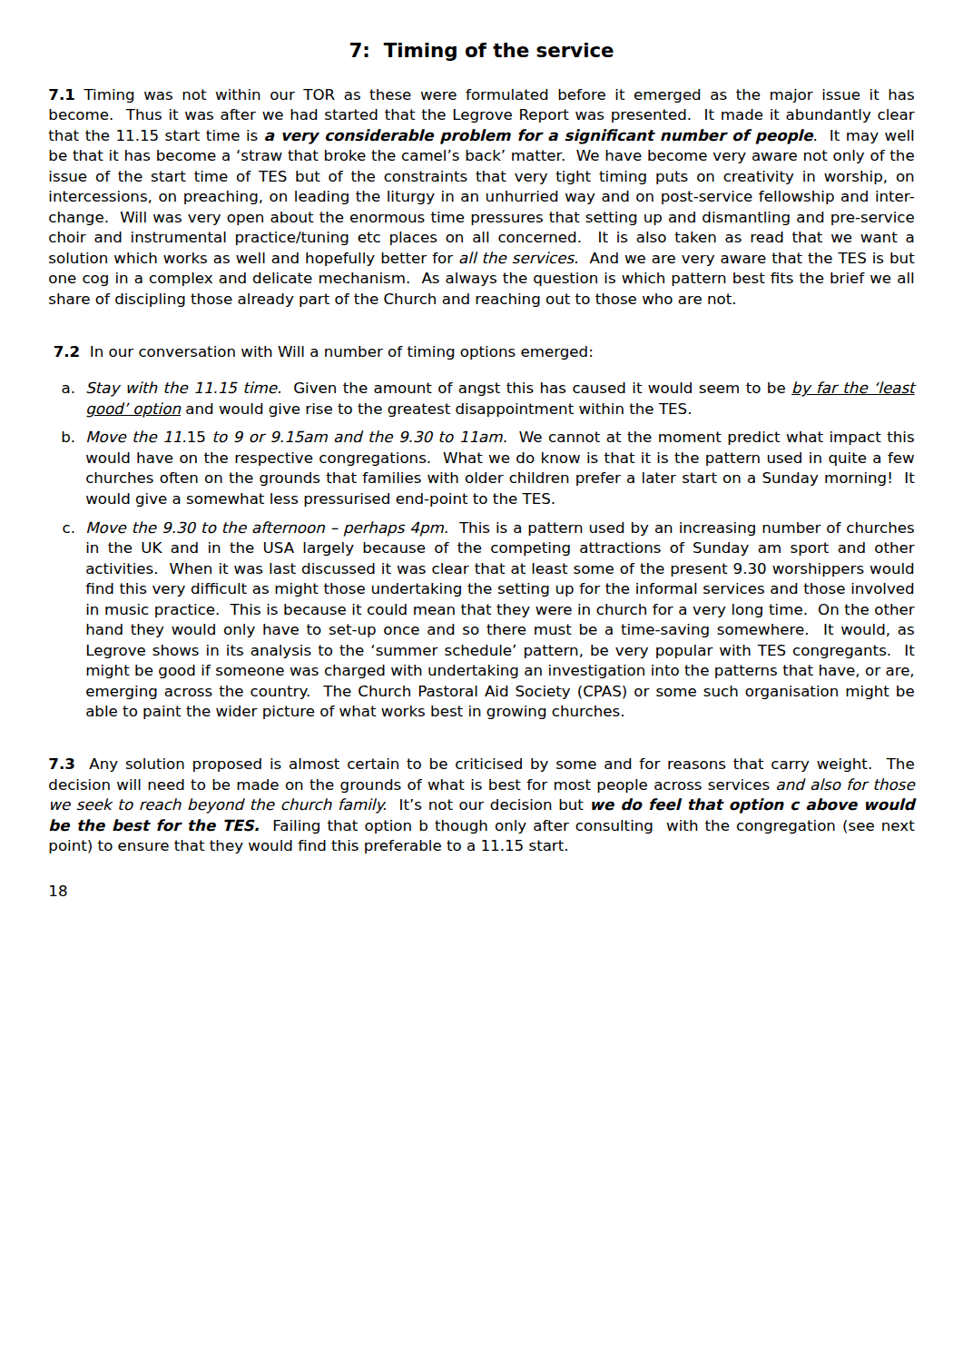7: Timing of the service
7.1 Timing was not within our TOR as these were formulated before it emerged as the major issue it has become. Thus it was after we had started that the Legrove Report was presented. It made it abundantly clear that the 11.15 start time is a very considerable problem for a significant number of people. It may well be that it has become a ‘straw that broke the camel’s back’ matter. We have become very aware not only of the issue of the start time of TES but of the constraints that very tight timing puts on creativity in worship, on intercessions, on preaching, on leading the liturgy in an unhurried way and on post-service fellowship and inter-change. Will was very open about the enormous time pressures that setting up and dismantling and pre-service choir and instrumental practice/tuning etc places on all concerned. It is also taken as read that we want a solution which works as well and hopefully better for all the services. And we are very aware that the TES is but one cog in a complex and delicate mechanism. As always the question is which pattern best fits the brief we all share of discipling those already part of the Church and reaching out to those who are not.
7.2 In our conversation with Will a number of timing options emerged:
Stay with the 11.15 time. Given the amount of angst this has caused it would seem to be by far the ‘least good’ option and would give rise to the greatest disappointment within the TES.
Move the 11. 15 to 9 or 9.15am and the 9.30 to 11am. We cannot at the moment predict what impact this would have on the respective congregations. What we do know is that it is the pattern used in quite a few churches often on the grounds that families with older children prefer a later start on a Sunday morning! It would give a somewhat less pressurised end-point to the TES.
Move the 9.30 to the afternoon – perhaps 4pm. This is a pattern used by an increasing number of churches in the UK and in the USA largely because of the competing attractions of Sunday am sport and other activities. When it was last discussed it was clear that at least some of the present 9.30 worshippers would find this very difficult as might those undertaking the setting up for the informal services and those involved in music practice. This is because it could mean that they were in church for a very long time. On the other hand they would only have to set-up once and so there must be a time-saving somewhere. It would, as Legrove shows in its analysis to the ‘summer schedule’ pattern, be very popular with TES congregants. It might be good if someone was charged with undertaking an investigation into the patterns that have, or are, emerging across the country. The Church Pastoral Aid Society (CPAS) or some such organisation might be able to paint the wider picture of what works best in growing churches.
7.3 Any solution proposed is almost certain to be criticised by some and for reasons that carry weight. The decision will need to be made on the grounds of what is best for most people across services and also for those we seek to reach beyond the church family. It’s not our decision but we do feel that option c above would be the best for the TES. Failing that option b though only after consulting with the congregation (see next point) to ensure that they would find this preferable to a 11.15 start.
18